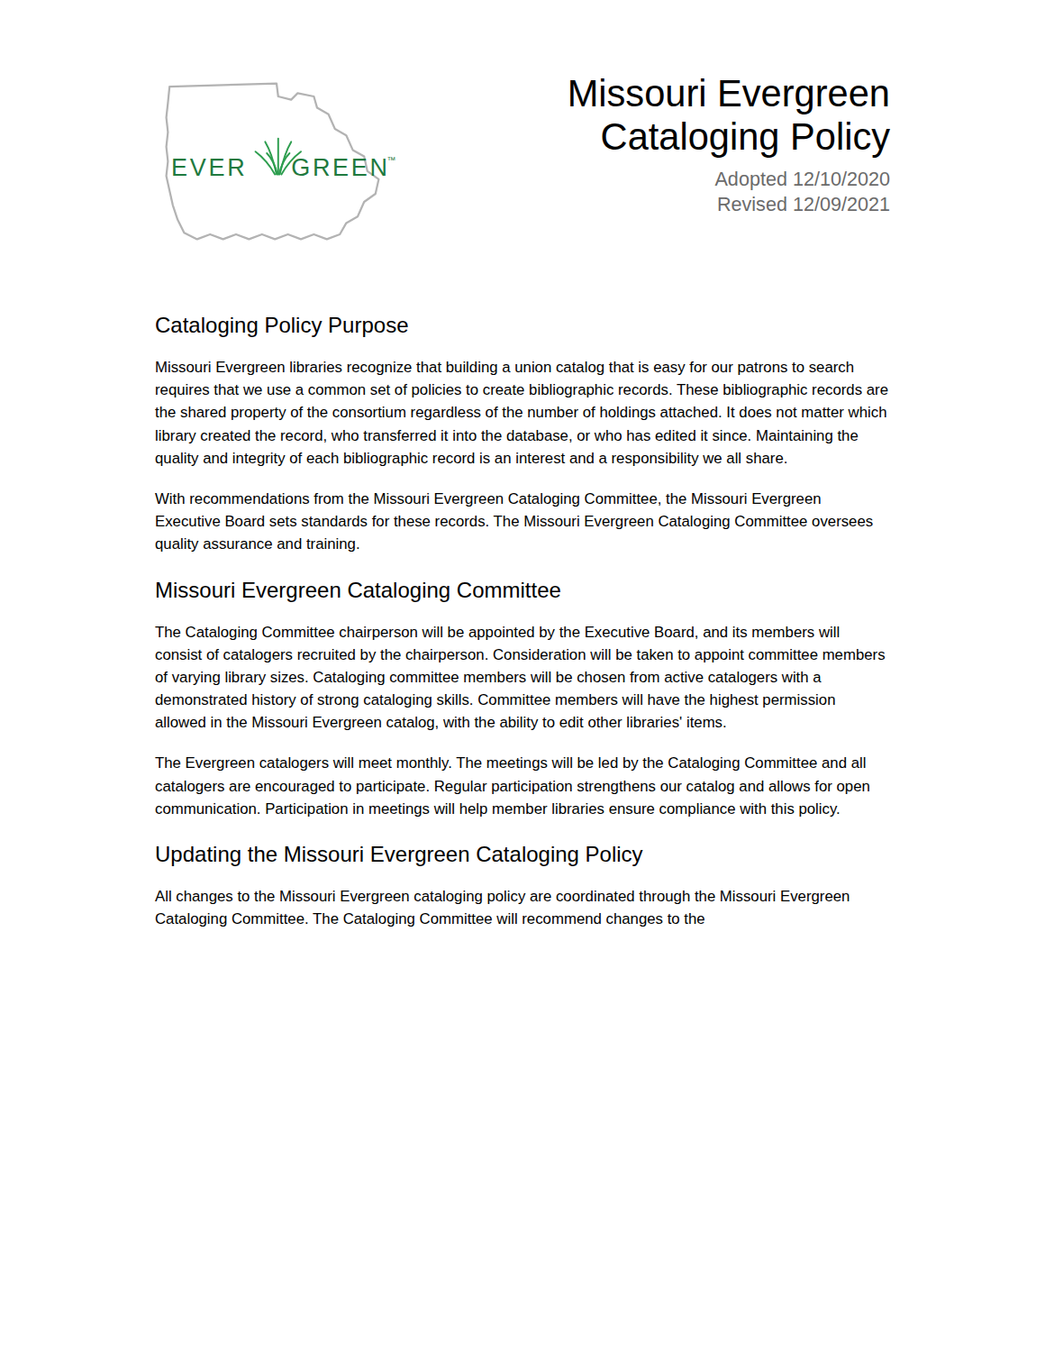Evergreen logo inside outline of the state of Missouri EVER GREEN ™
Missouri Evergreen
Cataloging Policy
Adopted 12/10/2020
Revised 12/09/2021
Cataloging Policy Purpose
Missouri Evergreen libraries recognize that building a union catalog that is easy for our patrons to search requires that we use a common set of policies to create bibliographic records. These bibliographic records are the shared property of the consortium regardless of the number of holdings attached. It does not matter which library created the record, who transferred it into the database, or who has edited it since. Maintaining the quality and integrity of each bibliographic record is an interest and a responsibility we all share.
With recommendations from the Missouri Evergreen Cataloging Committee, the Missouri Evergreen Executive Board sets standards for these records. The Missouri Evergreen Cataloging Committee oversees quality assurance and training.
Missouri Evergreen Cataloging Committee
The Cataloging Committee chairperson will be appointed by the Executive Board, and its members will consist of catalogers recruited by the chairperson. Consideration will be taken to appoint committee members of varying library sizes. Cataloging committee members will be chosen from active catalogers with a demonstrated history of strong cataloging skills. Committee members will have the highest permission allowed in the Missouri Evergreen catalog, with the ability to edit other libraries' items.
The Evergreen catalogers will meet monthly. The meetings will be led by the Cataloging Committee and all catalogers are encouraged to participate. Regular participation strengthens our catalog and allows for open communication. Participation in meetings will help member libraries ensure compliance with this policy.
Updating the Missouri Evergreen Cataloging Policy
All changes to the Missouri Evergreen cataloging policy are coordinated through the Missouri Evergreen Cataloging Committee. The Cataloging Committee will recommend changes to the